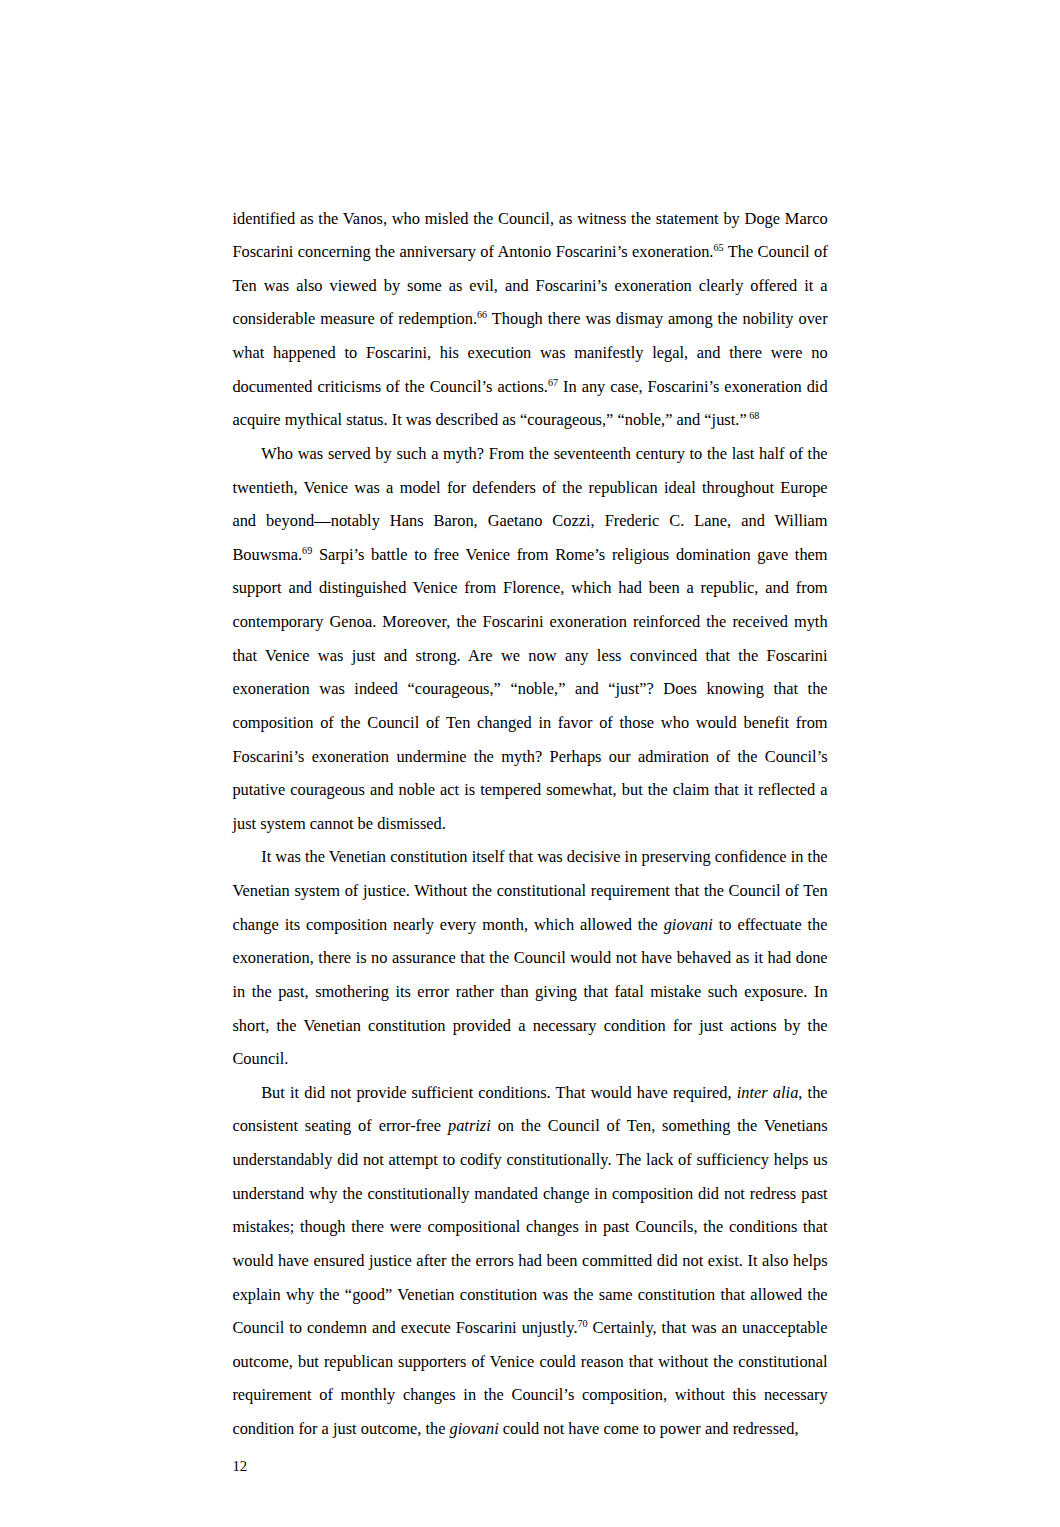identified as the Vanos, who misled the Council, as witness the statement by Doge Marco Foscarini concerning the anniversary of Antonio Foscarini’s exoneration.65 The Council of Ten was also viewed by some as evil, and Foscarini’s exoneration clearly offered it a considerable measure of redemption.66 Though there was dismay among the nobility over what happened to Foscarini, his execution was manifestly legal, and there were no documented criticisms of the Council’s actions.67 In any case, Foscarini’s exoneration did acquire mythical status. It was described as “courageous,” “noble,” and “just.” 68
Who was served by such a myth? From the seventeenth century to the last half of the twentieth, Venice was a model for defenders of the republican ideal throughout Europe and beyond—notably Hans Baron, Gaetano Cozzi, Frederic C. Lane, and William Bouwsma.69 Sarpi’s battle to free Venice from Rome’s religious domination gave them support and distinguished Venice from Florence, which had been a republic, and from contemporary Genoa. Moreover, the Foscarini exoneration reinforced the received myth that Venice was just and strong. Are we now any less convinced that the Foscarini exoneration was indeed “courageous,” “noble,” and “just”? Does knowing that the composition of the Council of Ten changed in favor of those who would benefit from Foscarini’s exoneration undermine the myth? Perhaps our admiration of the Council’s putative courageous and noble act is tempered somewhat, but the claim that it reflected a just system cannot be dismissed.
It was the Venetian constitution itself that was decisive in preserving confidence in the Venetian system of justice. Without the constitutional requirement that the Council of Ten change its composition nearly every month, which allowed the giovani to effectuate the exoneration, there is no assurance that the Council would not have behaved as it had done in the past, smothering its error rather than giving that fatal mistake such exposure. In short, the Venetian constitution provided a necessary condition for just actions by the Council.
But it did not provide sufficient conditions. That would have required, inter alia, the consistent seating of error-free patrizi on the Council of Ten, something the Venetians understandably did not attempt to codify constitutionally. The lack of sufficiency helps us understand why the constitutionally mandated change in composition did not redress past mistakes; though there were compositional changes in past Councils, the conditions that would have ensured justice after the errors had been committed did not exist. It also helps explain why the “good” Venetian constitution was the same constitution that allowed the Council to condemn and execute Foscarini unjustly.70 Certainly, that was an unacceptable outcome, but republican supporters of Venice could reason that without the constitutional requirement of monthly changes in the Council’s composition, without this necessary condition for a just outcome, the giovani could not have come to power and redressed,
12